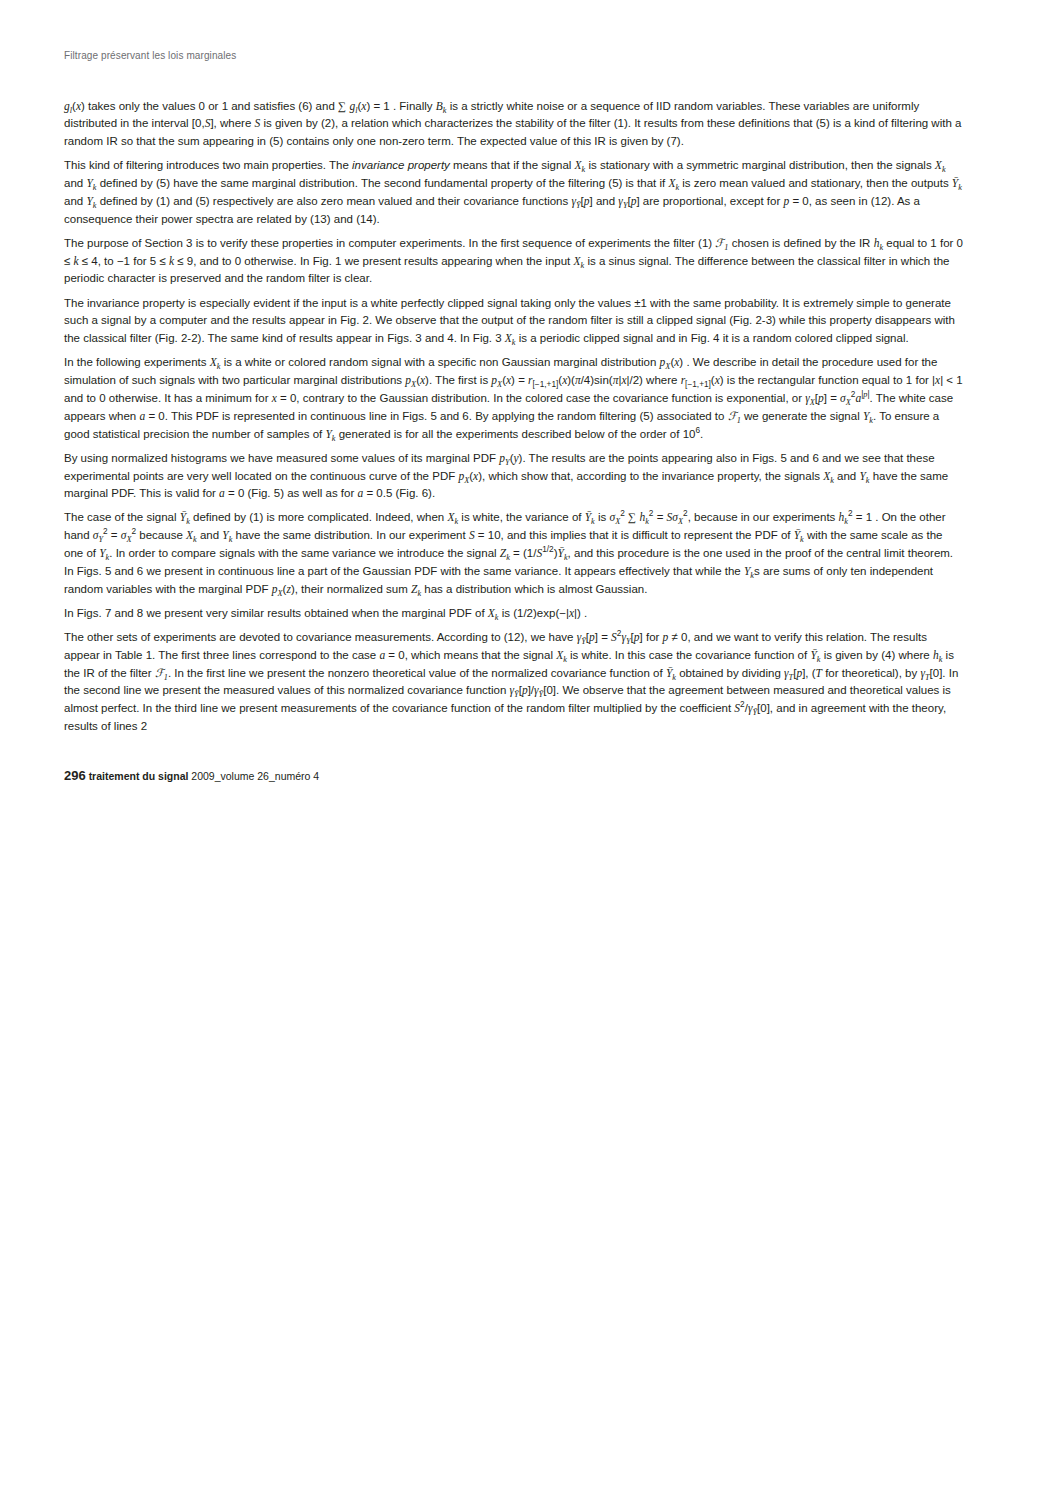Filtrage préservant les lois marginales
gl(x) takes only the values 0 or 1 and satisfies (6) and ∑ gl(x) = 1 . Finally Bk is a strictly white noise or a sequence of IID random variables. These variables are uniformly distributed in the interval [0,S], where S is given by (2), a relation which characterizes the stability of the filter (1). It results from these definitions that (5) is a kind of filtering with a random IR so that the sum appearing in (5) contains only one non-zero term. The expected value of this IR is given by (7).
This kind of filtering introduces two main properties. The invariance property means that if the signal Xk is stationary with a symmetric marginal distribution, then the signals Xk and Yk defined by (5) have the same marginal distribution. The second fundamental property of the filtering (5) is that if Xk is zero mean valued and stationary, then the outputs Ȳk and Yk defined by (1) and (5) respectively are also zero mean valued and their covariance functions γȲ[p] and γY[p] are proportional, except for p = 0, as seen in (12). As a consequence their power spectra are related by (13) and (14).
The purpose of Section 3 is to verify these properties in computer experiments. In the first sequence of experiments the filter (1) ℱ1 chosen is defined by the IR hk equal to 1 for 0 ≤ k ≤ 4, to −1 for 5 ≤ k ≤ 9, and to 0 otherwise. In Fig. 1 we present results appearing when the input Xk is a sinus signal. The difference between the classical filter in which the periodic character is preserved and the random filter is clear.
The invariance property is especially evident if the input is a white perfectly clipped signal taking only the values ±1 with the same probability. It is extremely simple to generate such a signal by a computer and the results appear in Fig. 2. We observe that the output of the random filter is still a clipped signal (Fig. 2-3) while this property disappears with the classical filter (Fig. 2-2). The same kind of results appear in Figs. 3 and 4. In Fig. 3 Xk is a periodic clipped signal and in Fig. 4 it is a random colored clipped signal.
In the following experiments Xk is a white or colored random signal with a specific non Gaussian marginal distribution pX(x) . We describe in detail the procedure used for the simulation of such signals with two particular marginal distributions pX(x). The first is pX(x) = r[−1,+1](x)(π/4)sin(π|x|/2) where r[−1,+1](x) is the rectangular function equal to 1 for |x| < 1 and to 0 otherwise. It has a minimum for x = 0, contrary to the Gaussian distribution. In the colored case the covariance function is exponential, or γX[p] = σX2a|p|. The white case appears when a = 0. This PDF is represented in continuous line in Figs. 5 and 6. By applying the random filtering (5) associated to ℱ1 we generate the signal Yk. To ensure a good statistical precision the number of samples of Yk generated is for all the experiments described below of the order of 106.
By using normalized histograms we have measured some values of its marginal PDF pY(y). The results are the points appearing also in Figs. 5 and 6 and we see that these experimental points are very well located on the continuous curve of the PDF pX(x), which show that, according to the invariance property, the signals Xk and Yk have the same marginal PDF. This is valid for a = 0 (Fig. 5) as well as for a = 0.5 (Fig. 6).
The case of the signal Ȳk defined by (1) is more complicated. Indeed, when Xk is white, the variance of Ȳk is σX2 ∑ hk2 = SσX2, because in our experiments hk2 = 1 . On the other hand σY2 = σX2 because Xk and Yk have the same distribution. In our experiment S = 10, and this implies that it is difficult to represent the PDF of Ȳk with the same scale as the one of Yk. In order to compare signals with the same variance we introduce the signal Zk = (1/S1/2)Ȳk, and this procedure is the one used in the proof of the central limit theorem. In Figs. 5 and 6 we present in continuous line a part of the Gaussian PDF with the same variance. It appears effectively that while the Yks are sums of only ten independent random variables with the marginal PDF pX(z), their normalized sum Zk has a distribution which is almost Gaussian.
In Figs. 7 and 8 we present very similar results obtained when the marginal PDF of Xk is (1/2)exp(−|x|) .
The other sets of experiments are devoted to covariance measurements. According to (12), we have γȲ[p] = S2γY[p] for p ≠ 0, and we want to verify this relation. The results appear in Table 1. The first three lines correspond to the case a = 0, which means that the signal Xk is white. In this case the covariance function of Ȳk is given by (4) where hk is the IR of the filter ℱ1. In the first line we present the nonzero theoretical value of the normalized covariance function of Ȳk obtained by dividing γT[p], (T for theoretical), by γT[0]. In the second line we present the measured values of this normalized covariance function γȲ[p]/γȲ[0]. We observe that the agreement between measured and theoretical values is almost perfect. In the third line we present measurements of the covariance function of the random filter multiplied by the coefficient S2/γȲ[0], and in agreement with the theory, results of lines 2
296 traitement du signal 2009_volume 26_numéro 4